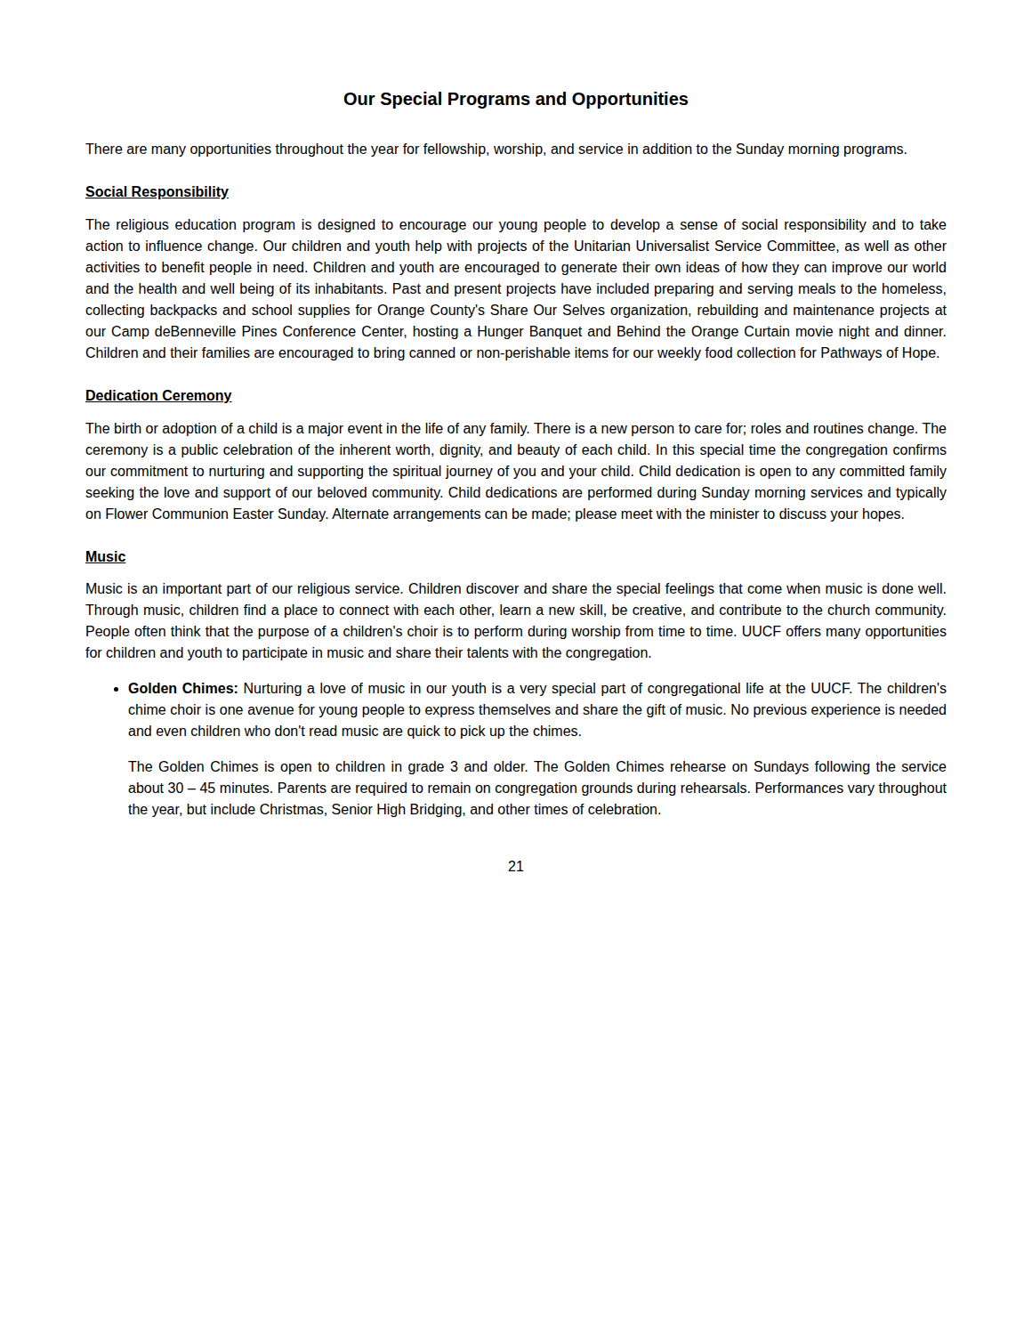Our Special Programs and Opportunities
There are many opportunities throughout the year for fellowship, worship, and service in addition to the Sunday morning programs.
Social Responsibility
The religious education program is designed to encourage our young people to develop a sense of social responsibility and to take action to influence change. Our children and youth help with projects of the Unitarian Universalist Service Committee, as well as other activities to benefit people in need. Children and youth are encouraged to generate their own ideas of how they can improve our world and the health and well being of its inhabitants. Past and present projects have included preparing and serving meals to the homeless, collecting backpacks and school supplies for Orange County's Share Our Selves organization, rebuilding and maintenance projects at our Camp deBenneville Pines Conference Center, hosting a Hunger Banquet and Behind the Orange Curtain movie night and dinner. Children and their families are encouraged to bring canned or non-perishable items for our weekly food collection for Pathways of Hope.
Dedication Ceremony
The birth or adoption of a child is a major event in the life of any family. There is a new person to care for; roles and routines change. The ceremony is a public celebration of the inherent worth, dignity, and beauty of each child. In this special time the congregation confirms our commitment to nurturing and supporting the spiritual journey of you and your child. Child dedication is open to any committed family seeking the love and support of our beloved community. Child dedications are performed during Sunday morning services and typically on Flower Communion Easter Sunday. Alternate arrangements can be made; please meet with the minister to discuss your hopes.
Music
Music is an important part of our religious service. Children discover and share the special feelings that come when music is done well. Through music, children find a place to connect with each other, learn a new skill, be creative, and contribute to the church community. People often think that the purpose of a children's choir is to perform during worship from time to time. UUCF offers many opportunities for children and youth to participate in music and share their talents with the congregation.
Golden Chimes: Nurturing a love of music in our youth is a very special part of congregational life at the UUCF. The children's chime choir is one avenue for young people to express themselves and share the gift of music. No previous experience is needed and even children who don't read music are quick to pick up the chimes.
The Golden Chimes is open to children in grade 3 and older. The Golden Chimes rehearse on Sundays following the service about 30 – 45 minutes. Parents are required to remain on congregation grounds during rehearsals. Performances vary throughout the year, but include Christmas, Senior High Bridging, and other times of celebration.
21